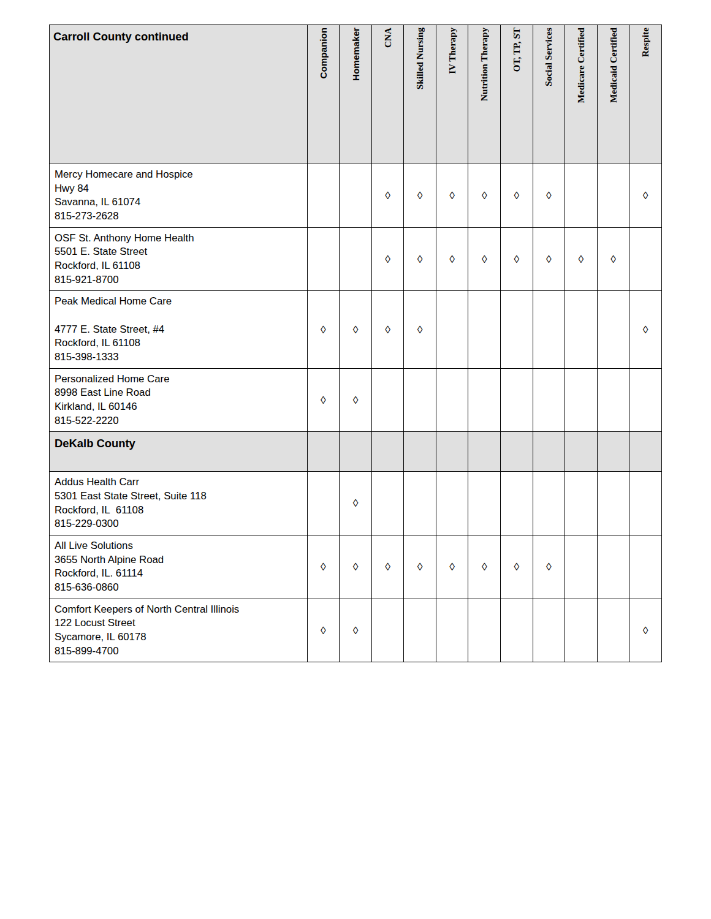| Carroll County continued | Companion | Homemaker | CNA | Skilled Nursing | IV Therapy | Nutrition Therapy | OT, TP, ST | Social Services | Medicare Certified | Medicaid Certified | Respite |
| --- | --- | --- | --- | --- | --- | --- | --- | --- | --- | --- | --- |
| Mercy Homecare and Hospice Hwy 84 Savanna, IL 61074 815-273-2628 | | | ◊ | ◊ | ◊ | ◊ | ◊ | ◊ | | | ◊ |
| OSF St. Anthony Home Health 5501 E. State Street Rockford, IL 61108 815-921-8700 | | | ◊ | ◊ | ◊ | ◊ | ◊ | ◊ | ◊ | ◊ | |
| Peak Medical Home Care 4777 E. State Street, #4 Rockford, IL 61108 815-398-1333 | ◊ | ◊ | ◊ | ◊ | | | | | | | ◊ |
| Personalized Home Care 8998 East Line Road Kirkland, IL 60146 815-522-2220 | ◊ | ◊ | | | | | | | | | |
| DeKalb County | | | | | | | | | | | |
| Addus Health Carr 5301 East State Street, Suite 118 Rockford, IL 61108 815-229-0300 | | ◊ | | | | | | | | | |
| All Live Solutions 3655 North Alpine Road Rockford, IL. 61114 815-636-0860 | ◊ | ◊ | ◊ | ◊ | ◊ | ◊ | ◊ | ◊ | | | |
| Comfort Keepers of North Central Illinois 122 Locust Street Sycamore, IL 60178 815-899-4700 | ◊ | ◊ | | | | | | | | | ◊ |